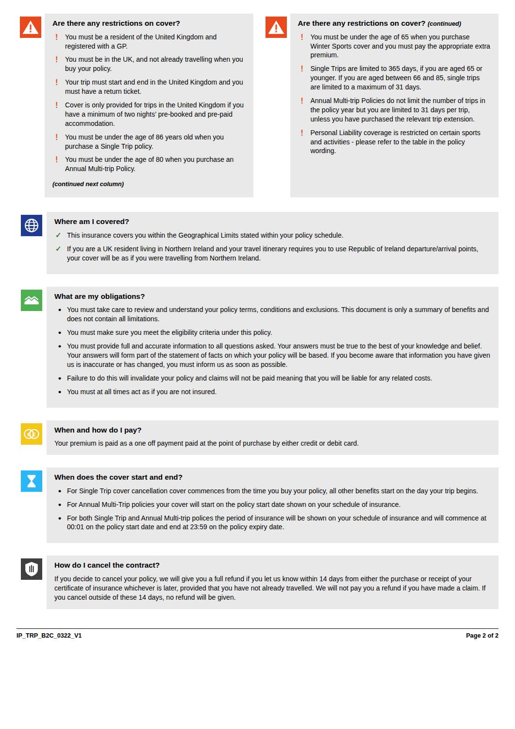Are there any restrictions on cover?
You must be a resident of the United Kingdom and registered with a GP.
You must be in the UK, and not already travelling when you buy your policy.
Your trip must start and end in the United Kingdom and you must have a return ticket.
Cover is only provided for trips in the United Kingdom if you have a minimum of two nights’ pre-booked and pre-paid accommodation.
You must be under the age of 86 years old when you purchase a Single Trip policy.
You must be under the age of 80 when you purchase an Annual Multi-trip Policy.
(continued next column)
Are there any restrictions on cover? (continued)
You must be under the age of 65 when you purchase Winter Sports cover and you must pay the appropriate extra premium.
Single Trips are limited to 365 days, if you are aged 65 or younger. If you are aged between 66 and 85, single trips are limited to a maximum of 31 days.
Annual Multi-trip Policies do not limit the number of trips in the policy year but you are limited to 31 days per trip, unless you have purchased the relevant trip extension.
Personal Liability coverage is restricted on certain sports and activities - please refer to the table in the policy wording.
Where am I covered?
This insurance covers you within the Geographical Limits stated within your policy schedule.
If you are a UK resident living in Northern Ireland and your travel itinerary requires you to use Republic of Ireland departure/arrival points, your cover will be as if you were travelling from Northern Ireland.
What are my obligations?
You must take care to review and understand your policy terms, conditions and exclusions. This document is only a summary of benefits and does not contain all limitations.
You must make sure you meet the eligibility criteria under this policy.
You must provide full and accurate information to all questions asked. Your answers must be true to the best of your knowledge and belief. Your answers will form part of the statement of facts on which your policy will be based. If you become aware that information you have given us is inaccurate or has changed, you must inform us as soon as possible.
Failure to do this will invalidate your policy and claims will not be paid meaning that you will be liable for any related costs.
You must at all times act as if you are not insured.
€ €
When and how do I pay?
Your premium is paid as a one off payment paid at the point of purchase by either credit or debit card.
When does the cover start and end?
For Single Trip cover cancellation cover commences from the time you buy your policy, all other benefits start on the day your trip begins.
For Annual Multi-Trip policies your cover will start on the policy start date shown on your schedule of insurance.
For both Single Trip and Annual Multi-trip polices the period of insurance will be shown on your schedule of insurance and will commence at 00:01 on the policy start date and end at 23:59 on the policy expiry date.
How do I cancel the contract?
If you decide to cancel your policy, we will give you a full refund if you let us know within 14 days from either the purchase or receipt of your certificate of insurance whichever is later, provided that you have not already travelled. We will not pay you a refund if you have made a claim. If you cancel outside of these 14 days, no refund will be given.
IP_TRP_B2C_0322_V1
Page 2 of 2